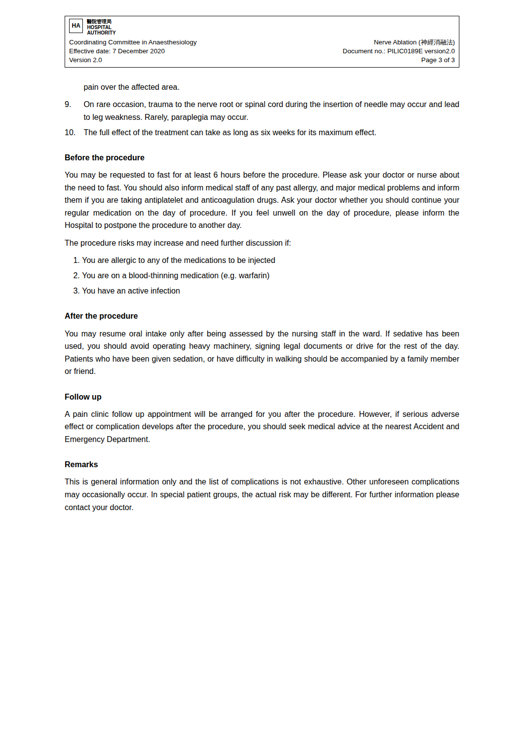HA
醫院管理局
HOSPITAL
AUTHORITY
Coordinating Committee in Anaesthesiology
Effective date: 7 December 2020
Version 2.0
Nerve Ablation (神經消融法)
Document no.: PILIC0189E version2.0
Page 3 of 3
pain over the affected area.
9. On rare occasion, trauma to the nerve root or spinal cord during the insertion of needle may occur and lead to leg weakness. Rarely, paraplegia may occur.
10. The full effect of the treatment can take as long as six weeks for its maximum effect.
Before the procedure
You may be requested to fast for at least 6 hours before the procedure. Please ask your doctor or nurse about the need to fast. You should also inform medical staff of any past allergy, and major medical problems and inform them if you are taking antiplatelet and anticoagulation drugs. Ask your doctor whether you should continue your regular medication on the day of procedure. If you feel unwell on the day of procedure, please inform the Hospital to postpone the procedure to another day.
The procedure risks may increase and need further discussion if:
You are allergic to any of the medications to be injected
You are on a blood-thinning medication (e.g. warfarin)
You have an active infection
After the procedure
You may resume oral intake only after being assessed by the nursing staff in the ward. If sedative has been used, you should avoid operating heavy machinery, signing legal documents or drive for the rest of the day. Patients who have been given sedation, or have difficulty in walking should be accompanied by a family member or friend.
Follow up
A pain clinic follow up appointment will be arranged for you after the procedure. However, if serious adverse effect or complication develops after the procedure, you should seek medical advice at the nearest Accident and Emergency Department.
Remarks
This is general information only and the list of complications is not exhaustive. Other unforeseen complications may occasionally occur. In special patient groups, the actual risk may be different. For further information please contact your doctor.